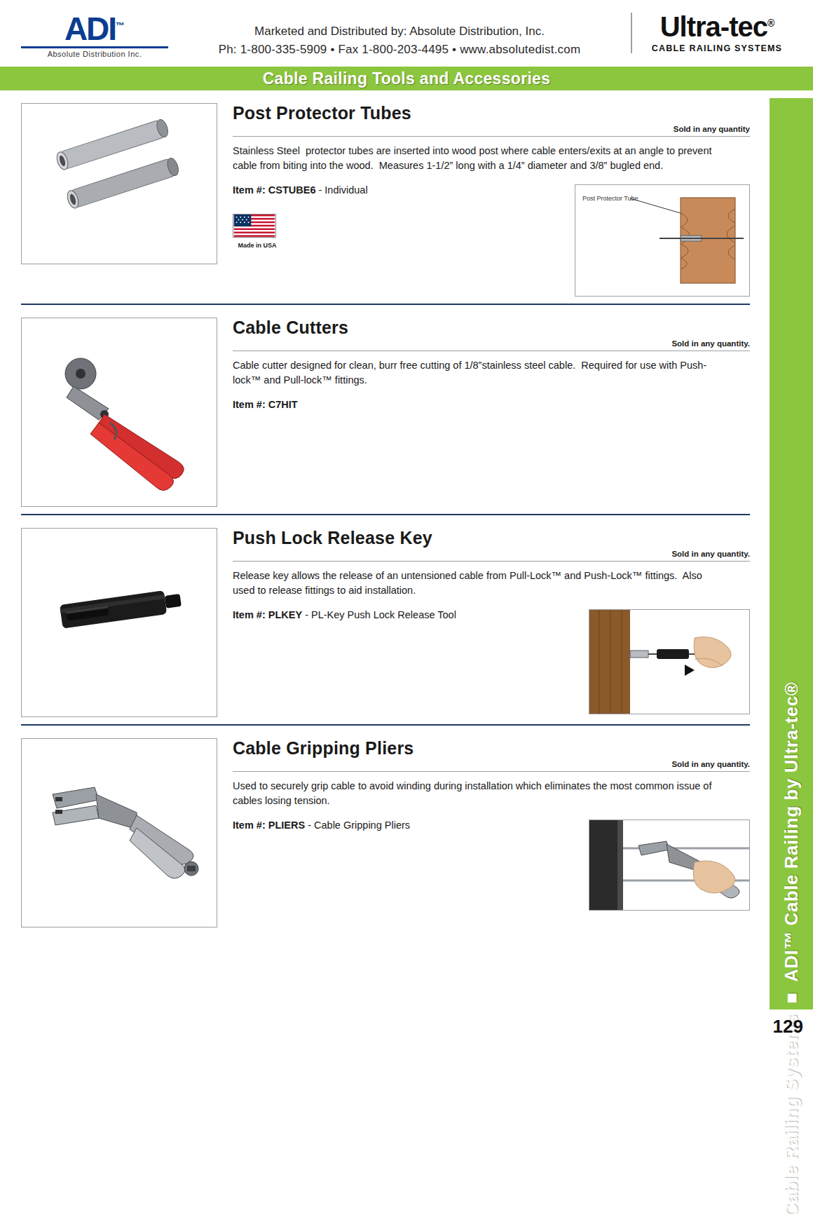ADI™
Absolute Distribution Inc.
Marketed and Distributed by: Absolute Distribution, Inc.
Ph: 1-800-335-5909 • Fax 1-800-203-4495 • www.absolutedist.com
Ultra-tec®
CABLE RAILING SYSTEMS
Cable Railing Tools and Accessories
Cable Railing Systems ■ ADI™ Cable Railing by Ultra-tec®
129
Post Protector Tubes
Sold in any quantity
Stainless Steel protector tubes are inserted into wood post where cable enters/exits at an angle to prevent cable from biting into the wood. Measures 1-1/2” long with a 1/4” diameter and 3/8” bugled end.
Item #: CSTUBE6 - Individual
Made in USA
Post Protector Tube
Cable Cutters
Sold in any quantity.
Cable cutter designed for clean, burr free cutting of 1/8”stainless steel cable. Required for use with Push-lock™ and Pull-lock™ fittings.
Item #: C7HIT
Push Lock Release Key
Sold in any quantity.
Release key allows the release of an untensioned cable from Pull-Lock™ and Push-Lock™ fittings. Also used to release fittings to aid installation.
Item #: PLKEY - PL-Key Push Lock Release Tool
Cable Gripping Pliers
Sold in any quantity.
Used to securely grip cable to avoid winding during installation which eliminates the most common issue of cables losing tension.
Item #: PLIERS - Cable Gripping Pliers